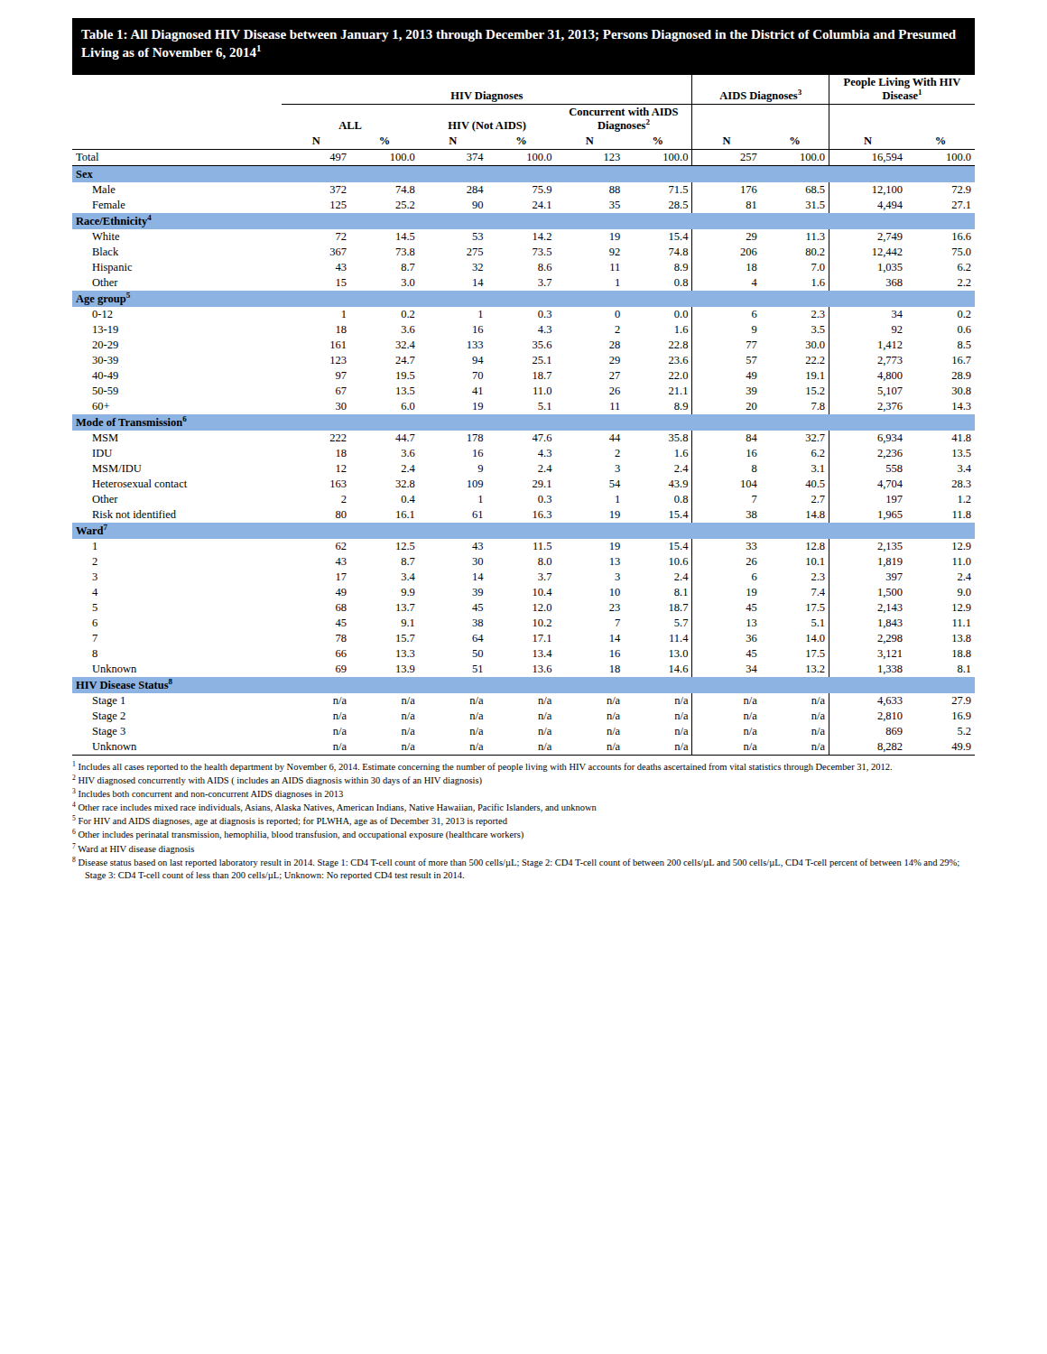Table 1: All Diagnosed HIV Disease between January 1, 2013 through December 31, 2013; Persons Diagnosed in the District of Columbia and Presumed Living as of November 6, 20141
| | HIV Diagnoses | AIDS Diagnoses 3 | People Living With HIV Disease 1 |
| | ALL | HIV (Not AIDS) | Concurrent with AIDS Diagnoses 2 | | |
| | N | % | N | % | N | % | N | % | N | % |
| Total | 497 | 100.0 | 374 | 100.0 | 123 | 100.0 | 257 | 100.0 | 16,594 | 100.0 |
| Sex | |
| Male | 372 | 74.8 | 284 | 75.9 | 88 | 71.5 | 176 | 68.5 | 12,100 | 72.9 |
| Female | 125 | 25.2 | 90 | 24.1 | 35 | 28.5 | 81 | 31.5 | 4,494 | 27.1 |
| Race/Ethnicity 4 | |
| White | 72 | 14.5 | 53 | 14.2 | 19 | 15.4 | 29 | 11.3 | 2,749 | 16.6 |
| Black | 367 | 73.8 | 275 | 73.5 | 92 | 74.8 | 206 | 80.2 | 12,442 | 75.0 |
| Hispanic | 43 | 8.7 | 32 | 8.6 | 11 | 8.9 | 18 | 7.0 | 1,035 | 6.2 |
| Other | 15 | 3.0 | 14 | 3.7 | 1 | 0.8 | 4 | 1.6 | 368 | 2.2 |
| Age group 5 | |
| 0-12 | 1 | 0.2 | 1 | 0.3 | 0 | 0.0 | 6 | 2.3 | 34 | 0.2 |
| 13-19 | 18 | 3.6 | 16 | 4.3 | 2 | 1.6 | 9 | 3.5 | 92 | 0.6 |
| 20-29 | 161 | 32.4 | 133 | 35.6 | 28 | 22.8 | 77 | 30.0 | 1,412 | 8.5 |
| 30-39 | 123 | 24.7 | 94 | 25.1 | 29 | 23.6 | 57 | 22.2 | 2,773 | 16.7 |
| 40-49 | 97 | 19.5 | 70 | 18.7 | 27 | 22.0 | 49 | 19.1 | 4,800 | 28.9 |
| 50-59 | 67 | 13.5 | 41 | 11.0 | 26 | 21.1 | 39 | 15.2 | 5,107 | 30.8 |
| 60+ | 30 | 6.0 | 19 | 5.1 | 11 | 8.9 | 20 | 7.8 | 2,376 | 14.3 |
| Mode of Transmission 6 | |
| MSM | 222 | 44.7 | 178 | 47.6 | 44 | 35.8 | 84 | 32.7 | 6,934 | 41.8 |
| IDU | 18 | 3.6 | 16 | 4.3 | 2 | 1.6 | 16 | 6.2 | 2,236 | 13.5 |
| MSM/IDU | 12 | 2.4 | 9 | 2.4 | 3 | 2.4 | 8 | 3.1 | 558 | 3.4 |
| Heterosexual contact | 163 | 32.8 | 109 | 29.1 | 54 | 43.9 | 104 | 40.5 | 4,704 | 28.3 |
| Other | 2 | 0.4 | 1 | 0.3 | 1 | 0.8 | 7 | 2.7 | 197 | 1.2 |
| Risk not identified | 80 | 16.1 | 61 | 16.3 | 19 | 15.4 | 38 | 14.8 | 1,965 | 11.8 |
| Ward 7 | |
| 1 | 62 | 12.5 | 43 | 11.5 | 19 | 15.4 | 33 | 12.8 | 2,135 | 12.9 |
| 2 | 43 | 8.7 | 30 | 8.0 | 13 | 10.6 | 26 | 10.1 | 1,819 | 11.0 |
| 3 | 17 | 3.4 | 14 | 3.7 | 3 | 2.4 | 6 | 2.3 | 397 | 2.4 |
| 4 | 49 | 9.9 | 39 | 10.4 | 10 | 8.1 | 19 | 7.4 | 1,500 | 9.0 |
| 5 | 68 | 13.7 | 45 | 12.0 | 23 | 18.7 | 45 | 17.5 | 2,143 | 12.9 |
| 6 | 45 | 9.1 | 38 | 10.2 | 7 | 5.7 | 13 | 5.1 | 1,843 | 11.1 |
| 7 | 78 | 15.7 | 64 | 17.1 | 14 | 11.4 | 36 | 14.0 | 2,298 | 13.8 |
| 8 | 66 | 13.3 | 50 | 13.4 | 16 | 13.0 | 45 | 17.5 | 3,121 | 18.8 |
| Unknown | 69 | 13.9 | 51 | 13.6 | 18 | 14.6 | 34 | 13.2 | 1,338 | 8.1 |
| HIV Disease Status 8 | |
| Stage 1 | n/a | n/a | n/a | n/a | n/a | n/a | n/a | n/a | 4,633 | 27.9 |
| Stage 2 | n/a | n/a | n/a | n/a | n/a | n/a | n/a | n/a | 2,810 | 16.9 |
| Stage 3 | n/a | n/a | n/a | n/a | n/a | n/a | n/a | n/a | 869 | 5.2 |
| Unknown | n/a | n/a | n/a | n/a | n/a | n/a | n/a | n/a | 8,282 | 49.9 |
1 Includes all cases reported to the health department by November 6, 2014. Estimate concerning the number of people living with HIV accounts for deaths ascertained from vital statistics through December 31, 2012.
2 HIV diagnosed concurrently with AIDS ( includes an AIDS diagnosis within 30 days of an HIV diagnosis)
3 Includes both concurrent and non-concurrent AIDS diagnoses in 2013
4 Other race includes mixed race individuals, Asians, Alaska Natives, American Indians, Native Hawaiian, Pacific Islanders, and unknown
5 For HIV and AIDS diagnoses, age at diagnosis is reported; for PLWHA, age as of December 31, 2013 is reported
6 Other includes perinatal transmission, hemophilia, blood transfusion, and occupational exposure (healthcare workers)
7 Ward at HIV disease diagnosis
8 Disease status based on last reported laboratory result in 2014. Stage 1: CD4 T-cell count of more than 500 cells/µL; Stage 2: CD4 T-cell count of between 200 cells/µL and 500 cells/µL, CD4 T-cell percent of between 14% and 29%; Stage 3: CD4 T-cell count of less than 200 cells/µL; Unknown: No reported CD4 test result in 2014.